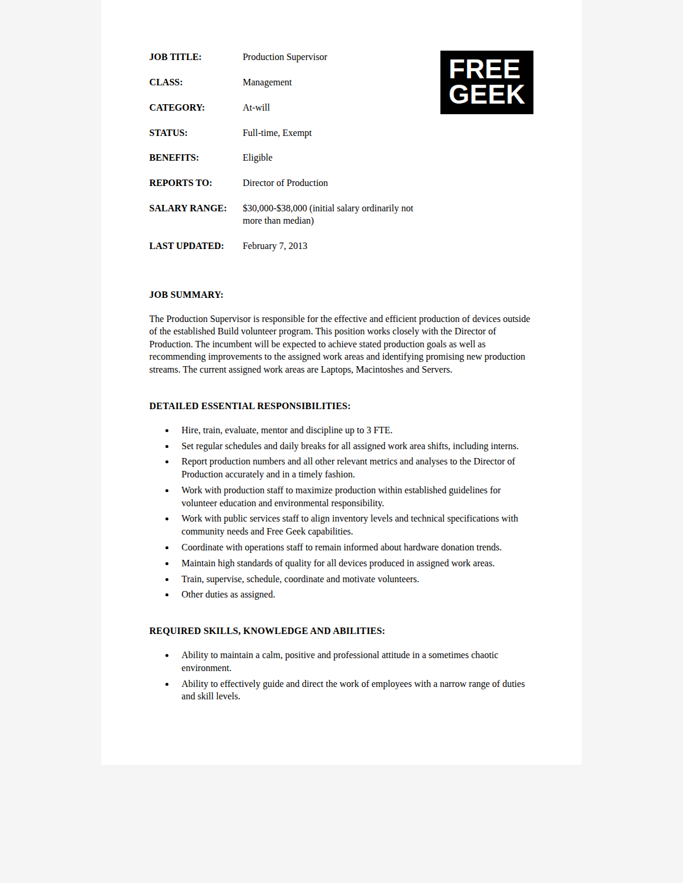| JOB TITLE: | Production Supervisor |
| CLASS: | Management |
| CATEGORY: | At-will |
| STATUS: | Full-time, Exempt |
| BENEFITS: | Eligible |
| REPORTS TO: | Director of Production |
| SALARY RANGE: | $30,000-$38,000 (initial salary ordinarily not more than median) |
| LAST UPDATED: | February 7, 2013 |
FREE
GEEK
JOB SUMMARY:
The Production Supervisor is responsible for the effective and efficient production of devices outside of the established Build volunteer program. This position works closely with the Director of Production. The incumbent will be expected to achieve stated production goals as well as recommending improvements to the assigned work areas and identifying promising new production streams. The current assigned work areas are Laptops, Macintoshes and Servers.
DETAILED ESSENTIAL RESPONSIBILITIES:
Hire, train, evaluate, mentor and discipline up to 3 FTE.
Set regular schedules and daily breaks for all assigned work area shifts, including interns.
Report production numbers and all other relevant metrics and analyses to the Director of Production accurately and in a timely fashion.
Work with production staff to maximize production within established guidelines for volunteer education and environmental responsibility.
Work with public services staff to align inventory levels and technical specifications with community needs and Free Geek capabilities.
Coordinate with operations staff to remain informed about hardware donation trends.
Maintain high standards of quality for all devices produced in assigned work areas.
Train, supervise, schedule, coordinate and motivate volunteers.
Other duties as assigned.
REQUIRED SKILLS, KNOWLEDGE AND ABILITIES:
Ability to maintain a calm, positive and professional attitude in a sometimes chaotic environment.
Ability to effectively guide and direct the work of employees with a narrow range of duties and skill levels.